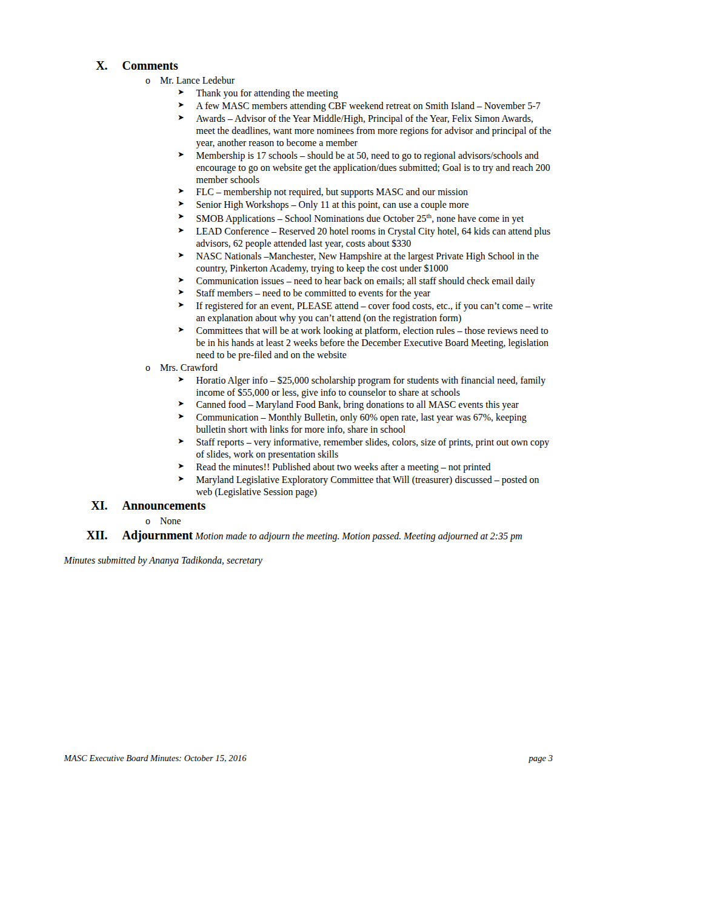X.
Comments
Mr. Lance Ledebur
Thank you for attending the meeting
A few MASC members attending CBF weekend retreat on Smith Island – November 5-7
Awards – Advisor of the Year Middle/High, Principal of the Year, Felix Simon Awards, meet the deadlines, want more nominees from more regions for advisor and principal of the year, another reason to become a member
Membership is 17 schools – should be at 50, need to go to regional advisors/schools and encourage to go on website get the application/dues submitted; Goal is to try and reach 200 member schools
FLC – membership not required, but supports MASC and our mission
Senior High Workshops – Only 11 at this point, can use a couple more
SMOB Applications – School Nominations due October 25th, none have come in yet
LEAD Conference – Reserved 20 hotel rooms in Crystal City hotel, 64 kids can attend plus advisors, 62 people attended last year, costs about $330
NASC Nationals –Manchester, New Hampshire at the largest Private High School in the country, Pinkerton Academy, trying to keep the cost under $1000
Communication issues – need to hear back on emails; all staff should check email daily
Staff members – need to be committed to events for the year
If registered for an event, PLEASE attend – cover food costs, etc., if you can’t come – write an explanation about why you can’t attend (on the registration form)
Committees that will be at work looking at platform, election rules – those reviews need to be in his hands at least 2 weeks before the December Executive Board Meeting, legislation need to be pre-filed and on the website
Mrs. Crawford
Horatio Alger info – $25,000 scholarship program for students with financial need, family income of $55,000 or less, give info to counselor to share at schools
Canned food – Maryland Food Bank, bring donations to all MASC events this year
Communication – Monthly Bulletin, only 60% open rate, last year was 67%, keeping bulletin short with links for more info, share in school
Staff reports – very informative, remember slides, colors, size of prints, print out own copy of slides, work on presentation skills
Read the minutes!! Published about two weeks after a meeting – not printed
Maryland Legislative Exploratory Committee that Will (treasurer) discussed – posted on web (Legislative Session page)
XI.
Announcements
None
XII.
Adjournment Motion made to adjourn the meeting. Motion passed. Meeting adjourned at 2:35 pm
Minutes submitted by Ananya Tadikonda, secretary
MASC Executive Board Minutes: October 15, 2016 page 3